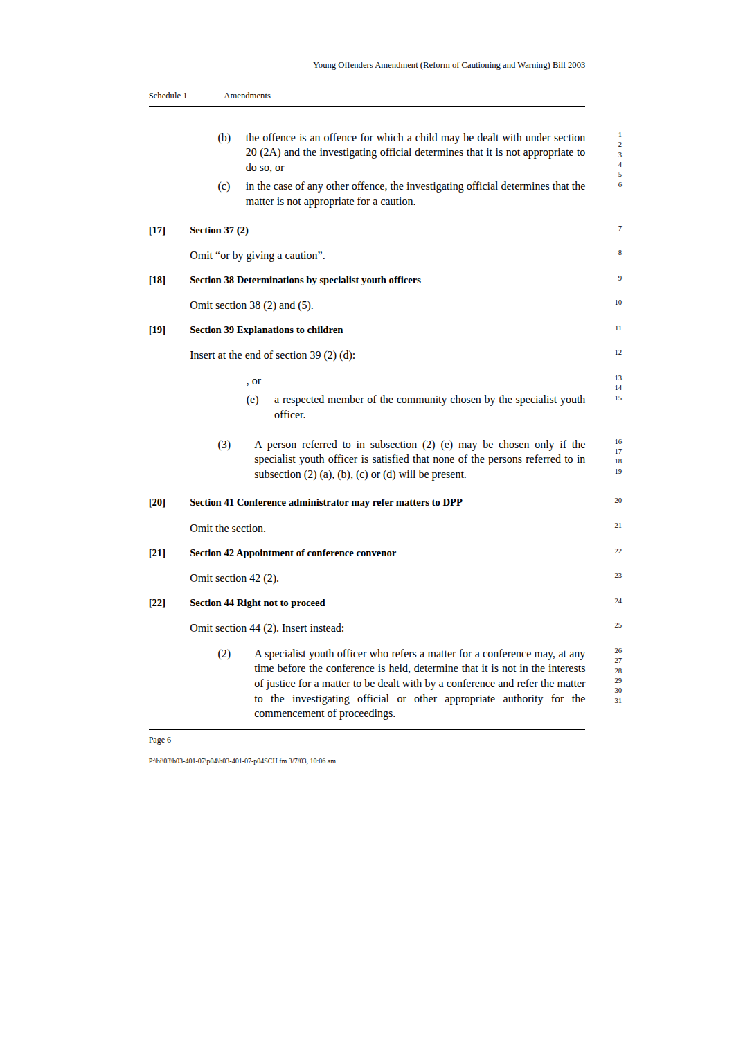Young Offenders Amendment (Reform of Cautioning and Warning) Bill 2003
Schedule 1
Amendments
1
2
3
4
5
6
(b)
the offence is an offence for which a child may be dealt with under section 20 (2A) and the investigating official determines that it is not appropriate to do so, or
(c)
in the case of any other offence, the investigating official determines that the matter is not appropriate for a caution.
[17]
7
Section 37 (2)
8
Omit “or by giving a caution”.
[18]
9
Section 38 Determinations by specialist youth officers
10
Omit section 38 (2) and (5).
[19]
11
Section 39 Explanations to children
12
Insert at the end of section 39 (2) (d):
13
14
15
, or
(e)
a respected member of the community chosen by the specialist youth officer.
16
17
18
19
(3)
A person referred to in subsection (2) (e) may be chosen only if the specialist youth officer is satisfied that none of the persons referred to in subsection (2) (a), (b), (c) or (d) will be present.
[20]
20
Section 41 Conference administrator may refer matters to DPP
21
Omit the section.
[21]
22
Section 42 Appointment of conference convenor
23
Omit section 42 (2).
[22]
24
Section 44 Right not to proceed
25
Omit section 44 (2). Insert instead:
26
27
28
29
30
31
(2)
A specialist youth officer who refers a matter for a conference may, at any time before the conference is held, determine that it is not in the interests of justice for a matter to be dealt with by a conference and refer the matter to the investigating official or other appropriate authority for the commencement of proceedings.
Page 6
P:\bi\03\b03-401-07\p04\b03-401-07-p04SCH.fm 3/7/03, 10:06 am